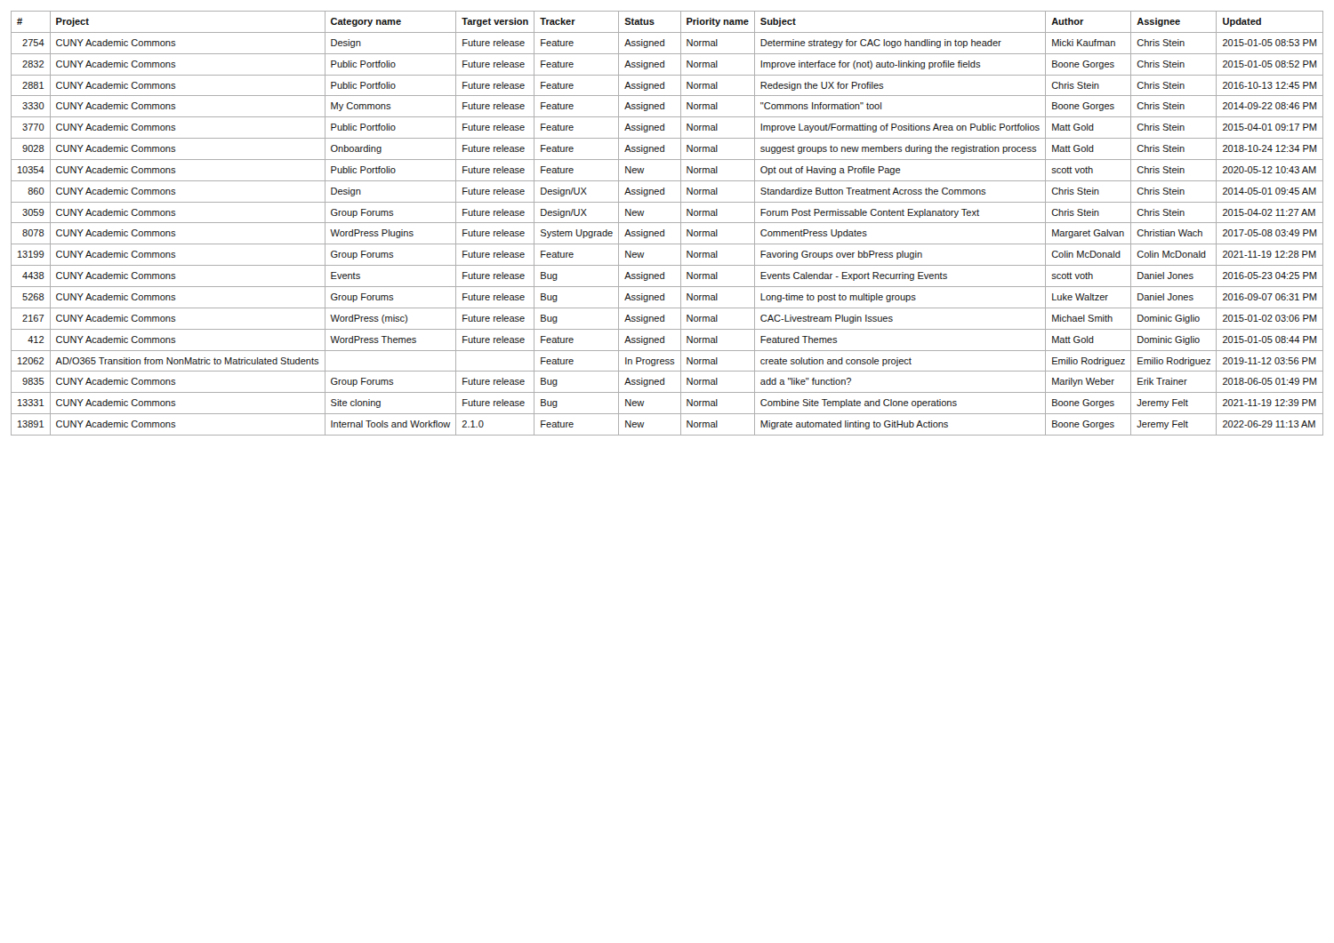Redmine-style issue listing
| # | Project | Category name | Target version | Tracker | Status | Priority name | Subject | Author | Assignee | Updated |
| --- | --- | --- | --- | --- | --- | --- | --- | --- | --- | --- |
| 2754 | CUNY Academic Commons | Design | Future release | Feature | Assigned | Normal | Determine strategy for CAC logo handling in top header | Micki Kaufman | Chris Stein | 2015-01-05 08:53 PM |
| 2832 | CUNY Academic Commons | Public Portfolio | Future release | Feature | Assigned | Normal | Improve interface for (not) auto-linking profile fields | Boone Gorges | Chris Stein | 2015-01-05 08:52 PM |
| 2881 | CUNY Academic Commons | Public Portfolio | Future release | Feature | Assigned | Normal | Redesign the UX for Profiles | Chris Stein | Chris Stein | 2016-10-13 12:45 PM |
| 3330 | CUNY Academic Commons | My Commons | Future release | Feature | Assigned | Normal | "Commons Information" tool | Boone Gorges | Chris Stein | 2014-09-22 08:46 PM |
| 3770 | CUNY Academic Commons | Public Portfolio | Future release | Feature | Assigned | Normal | Improve Layout/Formatting of Positions Area on Public Portfolios | Matt Gold | Chris Stein | 2015-04-01 09:17 PM |
| 9028 | CUNY Academic Commons | Onboarding | Future release | Feature | Assigned | Normal | suggest groups to new members during the registration process | Matt Gold | Chris Stein | 2018-10-24 12:34 PM |
| 10354 | CUNY Academic Commons | Public Portfolio | Future release | Feature | New | Normal | Opt out of Having a Profile Page | scott voth | Chris Stein | 2020-05-12 10:43 AM |
| 860 | CUNY Academic Commons | Design | Future release | Design/UX | Assigned | Normal | Standardize Button Treatment Across the Commons | Chris Stein | Chris Stein | 2014-05-01 09:45 AM |
| 3059 | CUNY Academic Commons | Group Forums | Future release | Design/UX | New | Normal | Forum Post Permissable Content Explanatory Text | Chris Stein | Chris Stein | 2015-04-02 11:27 AM |
| 8078 | CUNY Academic Commons | WordPress Plugins | Future release | System Upgrade | Assigned | Normal | CommentPress Updates | Margaret Galvan | Christian Wach | 2017-05-08 03:49 PM |
| 13199 | CUNY Academic Commons | Group Forums | Future release | Feature | New | Normal | Favoring Groups over bbPress plugin | Colin McDonald | Colin McDonald | 2021-11-19 12:28 PM |
| 4438 | CUNY Academic Commons | Events | Future release | Bug | Assigned | Normal | Events Calendar - Export Recurring Events | scott voth | Daniel Jones | 2016-05-23 04:25 PM |
| 5268 | CUNY Academic Commons | Group Forums | Future release | Bug | Assigned | Normal | Long-time to post to multiple groups | Luke Waltzer | Daniel Jones | 2016-09-07 06:31 PM |
| 2167 | CUNY Academic Commons | WordPress (misc) | Future release | Bug | Assigned | Normal | CAC-Livestream Plugin Issues | Michael Smith | Dominic Giglio | 2015-01-02 03:06 PM |
| 412 | CUNY Academic Commons | WordPress Themes | Future release | Feature | Assigned | Normal | Featured Themes | Matt Gold | Dominic Giglio | 2015-01-05 08:44 PM |
| 12062 | AD/O365 Transition from NonMatric to Matriculated Students | | | Feature | In Progress | Normal | create solution and console project | Emilio Rodriguez | Emilio Rodriguez | 2019-11-12 03:56 PM |
| 9835 | CUNY Academic Commons | Group Forums | Future release | Bug | Assigned | Normal | add a "like" function? | Marilyn Weber | Erik Trainer | 2018-06-05 01:49 PM |
| 13331 | CUNY Academic Commons | Site cloning | Future release | Bug | New | Normal | Combine Site Template and Clone operations | Boone Gorges | Jeremy Felt | 2021-11-19 12:39 PM |
| 13891 | CUNY Academic Commons | Internal Tools and Workflow | 2.1.0 | Feature | New | Normal | Migrate automated linting to GitHub Actions | Boone Gorges | Jeremy Felt | 2022-06-29 11:13 AM |